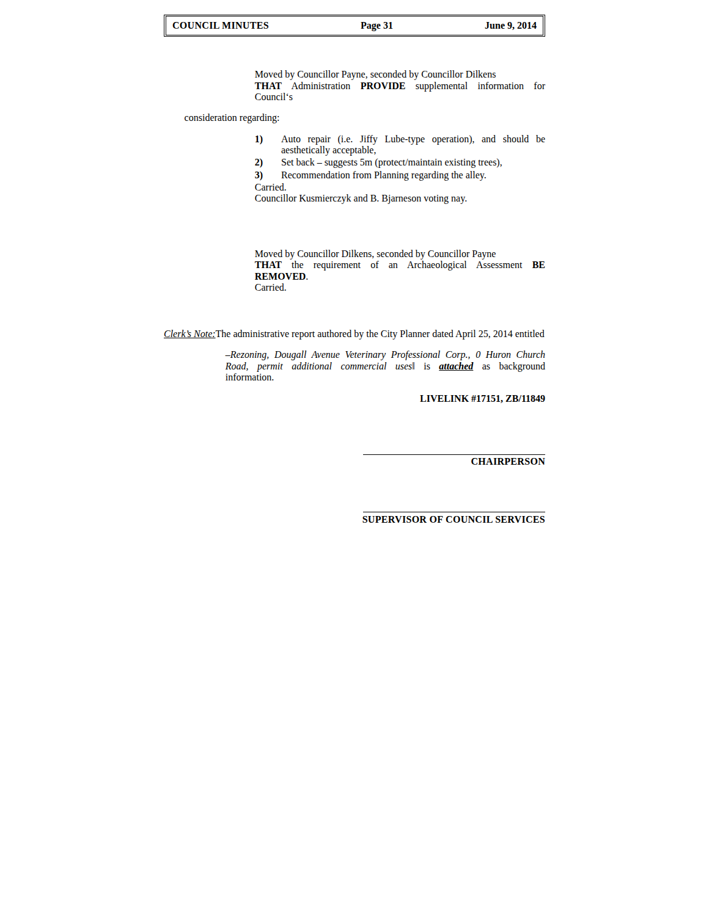COUNCIL MINUTES Page 31 June 9, 2014
Moved by Councillor Payne, seconded by Councillor Dilkens
THAT Administration PROVIDE supplemental information for Council‘s
consideration regarding:
1) Auto repair (i.e. Jiffy Lube-type operation), and should be aesthetically acceptable,
2) Set back – suggests 5m (protect/maintain existing trees),
3) Recommendation from Planning regarding the alley.
Carried.
Councillor Kusmierczyk and B. Bjarneson voting nay.
Moved by Councillor Dilkens, seconded by Councillor Payne
THAT the requirement of an Archaeological Assessment BE REMOVED.
Carried.
Clerk’s Note: The administrative report authored by the City Planner dated April 25, 2014 entitled
–Rezoning, Dougall Avenue Veterinary Professional Corp., 0 Huron Church Road, permit additional commercial uses‖ is attached as background information.
LIVELINK #17151, ZB/11849
CHAIRPERSON
SUPERVISOR OF COUNCIL SERVICES